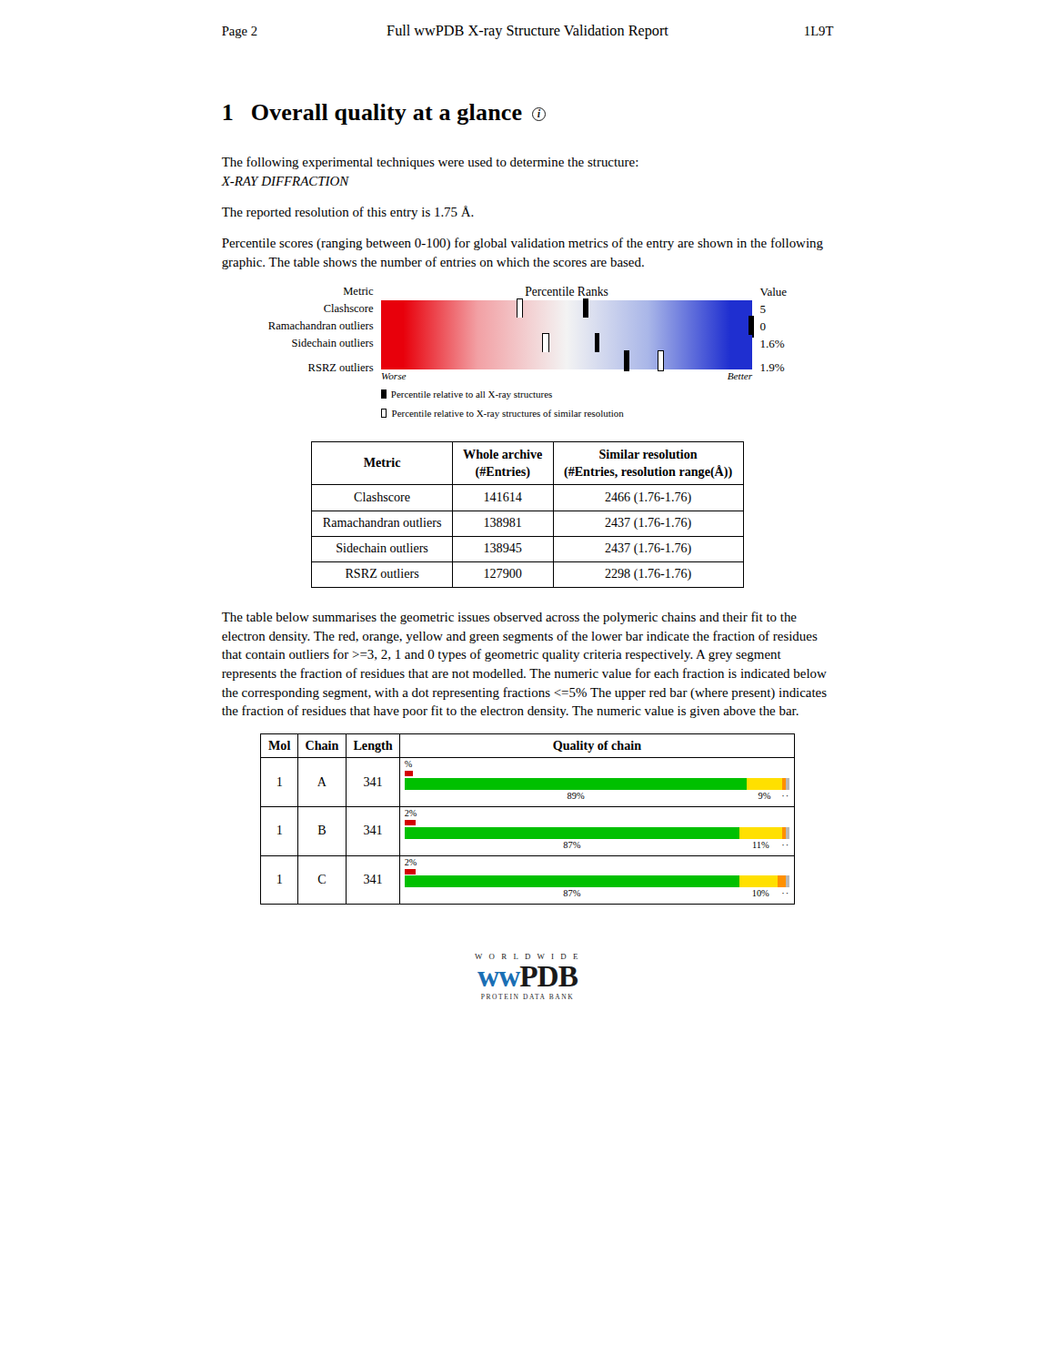Page 2
Full wwPDB X-ray Structure Validation Report
1L9T
1 Overall quality at a glance i
The following experimental techniques were used to determine the structure:
X-RAY DIFFRACTION
The reported resolution of this entry is 1.75 Å.
Percentile scores (ranging between 0-100) for global validation metrics of the entry are shown in the following graphic. The table shows the number of entries on which the scores are based.
| Metric | Percentile Ranks | Value |
| Clashscore | | 5 |
| Ramachandran outliers | | 0 |
| Sidechain outliers | | 1.6% |
| RSRZ outliers | Worse Better | 1.9% |
| | Percentile relative to all X-ray structures Percentile relative to X-ray structures of similar resolution | |
| Metric | Whole archive (#Entries) | Similar resolution (#Entries, resolution range(Å)) |
| --- | --- | --- |
| Clashscore | 141614 | 2466 (1.76-1.76) |
| Ramachandran outliers | 138981 | 2437 (1.76-1.76) |
| Sidechain outliers | 138945 | 2437 (1.76-1.76) |
| RSRZ outliers | 127900 | 2298 (1.76-1.76) |
The table below summarises the geometric issues observed across the polymeric chains and their fit to the electron density. The red, orange, yellow and green segments of the lower bar indicate the fraction of residues that contain outliers for >=3, 2, 1 and 0 types of geometric quality criteria respectively. A grey segment represents the fraction of residues that are not modelled. The numeric value for each fraction is indicated below the corresponding segment, with a dot representing fractions <=5% The upper red bar (where present) indicates the fraction of residues that have poor fit to the electron density. The numeric value is given above the bar.
| Mol | Chain | Length | Quality of chain |
| --- | --- | --- | --- |
| 1 | A | 341 | % 89% 9% ·· |
| 1 | B | 341 | 2% 87% 11% ·· |
| 1 | C | 341 | 2% 87% 10% ·· |
W O R L D W I D E
ww PDB
PROTEIN DATA BANK